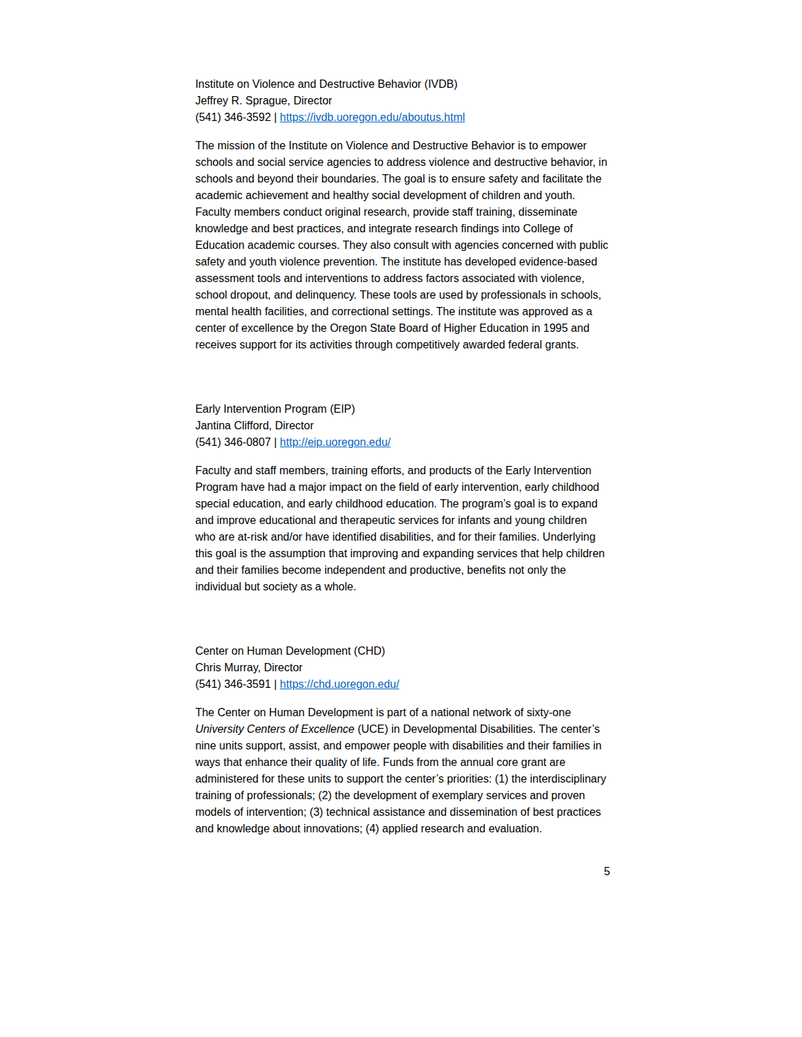Institute on Violence and Destructive Behavior (IVDB)
Jeffrey R. Sprague, Director
(541) 346-3592 | https://ivdb.uoregon.edu/aboutus.html
The mission of the Institute on Violence and Destructive Behavior is to empower schools and social service agencies to address violence and destructive behavior, in schools and beyond their boundaries. The goal is to ensure safety and facilitate the academic achievement and healthy social development of children and youth. Faculty members conduct original research, provide staff training, disseminate knowledge and best practices, and integrate research findings into College of Education academic courses. They also consult with agencies concerned with public safety and youth violence prevention. The institute has developed evidence-based assessment tools and interventions to address factors associated with violence, school dropout, and delinquency. These tools are used by professionals in schools, mental health facilities, and correctional settings. The institute was approved as a center of excellence by the Oregon State Board of Higher Education in 1995 and receives support for its activities through competitively awarded federal grants.
Early Intervention Program (EIP)
Jantina Clifford, Director
(541) 346-0807 | http://eip.uoregon.edu/
Faculty and staff members, training efforts, and products of the Early Intervention Program have had a major impact on the field of early intervention, early childhood special education, and early childhood education. The program’s goal is to expand and improve educational and therapeutic services for infants and young children who are at-risk and/or have identified disabilities, and for their families. Underlying this goal is the assumption that improving and expanding services that help children and their families become independent and productive, benefits not only the individual but society as a whole.
Center on Human Development (CHD)
Chris Murray, Director
(541) 346-3591 | https://chd.uoregon.edu/
The Center on Human Development is part of a national network of sixty-one University Centers of Excellence (UCE) in Developmental Disabilities. The center’s nine units support, assist, and empower people with disabilities and their families in ways that enhance their quality of life. Funds from the annual core grant are administered for these units to support the center’s priorities: (1) the interdisciplinary training of professionals; (2) the development of exemplary services and proven models of intervention; (3) technical assistance and dissemination of best practices and knowledge about innovations; (4) applied research and evaluation.
5